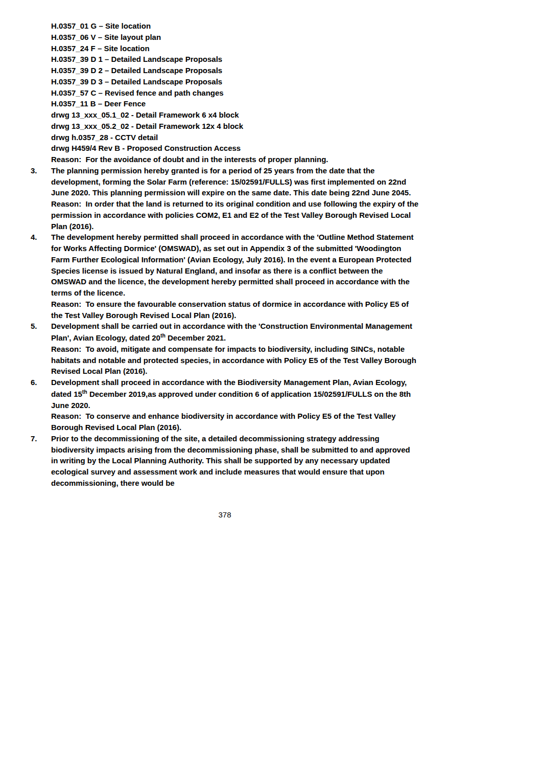H.0357_01 G – Site location
H.0357_06 V – Site layout plan
H.0357_24 F – Site location
H.0357_39 D 1 – Detailed Landscape Proposals
H.0357_39 D 2 – Detailed Landscape Proposals
H.0357_39 D 3 – Detailed Landscape Proposals
H.0357_57 C – Revised fence and path changes
H.0357_11 B – Deer Fence
drwg 13_xxx_05.1_02 - Detail Framework 6 x4 block
drwg 13_xxx_05.2_02 - Detail Framework 12x 4 block
drwg h.0357_28 - CCTV detail
drwg H459/4 Rev B - Proposed Construction Access
Reason: For the avoidance of doubt and in the interests of proper planning.
3. The planning permission hereby granted is for a period of 25 years from the date that the development, forming the Solar Farm (reference: 15/02591/FULLS) was first implemented on 22nd June 2020. This planning permission will expire on the same date. This date being 22nd June 2045.
Reason: In order that the land is returned to its original condition and use following the expiry of the permission in accordance with policies COM2, E1 and E2 of the Test Valley Borough Revised Local Plan (2016).
4. The development hereby permitted shall proceed in accordance with the 'Outline Method Statement for Works Affecting Dormice' (OMSWAD), as set out in Appendix 3 of the submitted 'Woodington Farm Further Ecological Information' (Avian Ecology, July 2016). In the event a European Protected Species license is issued by Natural England, and insofar as there is a conflict between the OMSWAD and the licence, the development hereby permitted shall proceed in accordance with the terms of the licence.
Reason: To ensure the favourable conservation status of dormice in accordance with Policy E5 of the Test Valley Borough Revised Local Plan (2016).
5. Development shall be carried out in accordance with the 'Construction Environmental Management Plan', Avian Ecology, dated 20th December 2021.
Reason: To avoid, mitigate and compensate for impacts to biodiversity, including SINCs, notable habitats and notable and protected species, in accordance with Policy E5 of the Test Valley Borough Revised Local Plan (2016).
6. Development shall proceed in accordance with the Biodiversity Management Plan, Avian Ecology, dated 15th December 2019,as approved under condition 6 of application 15/02591/FULLS on the 8th June 2020.
Reason: To conserve and enhance biodiversity in accordance with Policy E5 of the Test Valley Borough Revised Local Plan (2016).
7. Prior to the decommissioning of the site, a detailed decommissioning strategy addressing biodiversity impacts arising from the decommissioning phase, shall be submitted to and approved in writing by the Local Planning Authority. This shall be supported by any necessary updated ecological survey and assessment work and include measures that would ensure that upon decommissioning, there would be
378